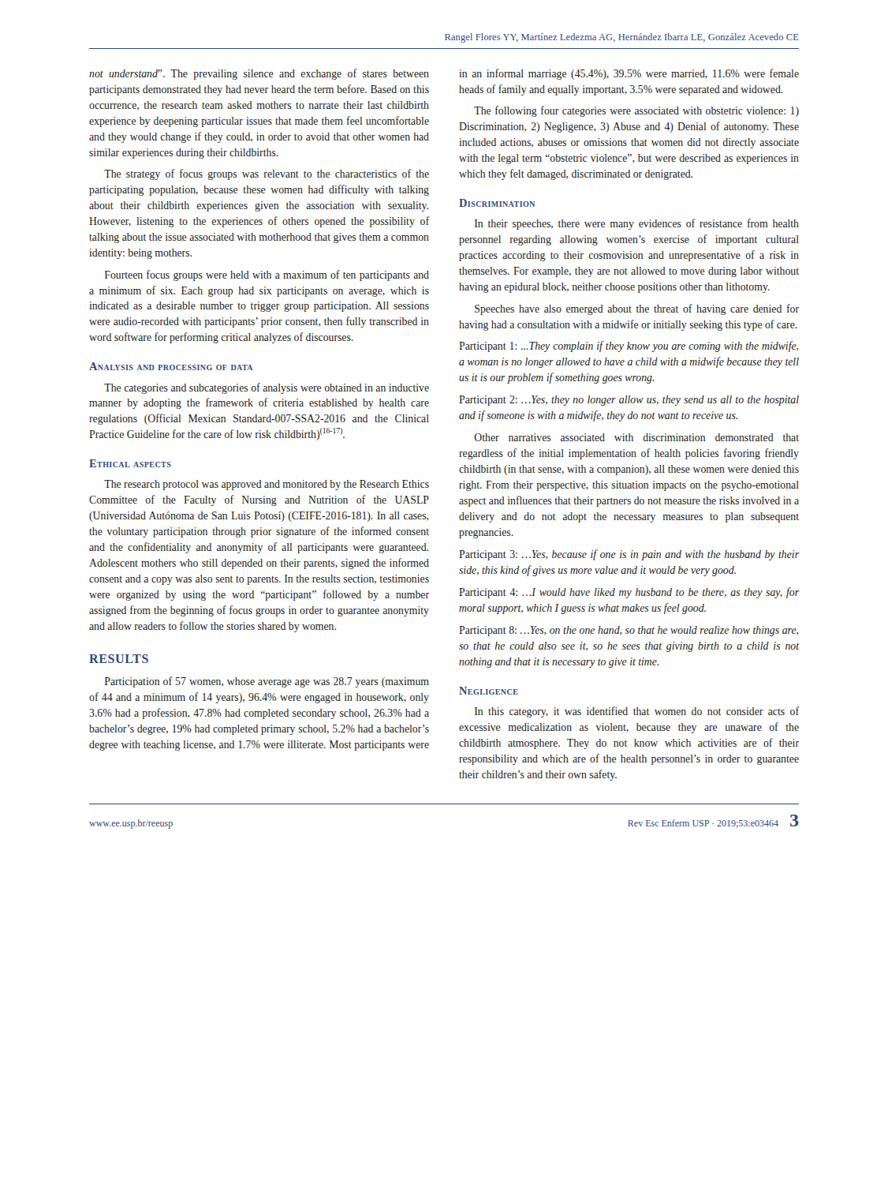Rangel Flores YY, Martínez Ledezma AG, Hernández Ibarra LE, González Acevedo CE
not understand”. The prevailing silence and exchange of stares between participants demonstrated they had never heard the term before. Based on this occurrence, the research team asked mothers to narrate their last childbirth experience by deepening particular issues that made them feel uncomfortable and they would change if they could, in order to avoid that other women had similar experiences during their childbirths.
The strategy of focus groups was relevant to the characteristics of the participating population, because these women had difficulty with talking about their childbirth experiences given the association with sexuality. However, listening to the experiences of others opened the possibility of talking about the issue associated with motherhood that gives them a common identity: being mothers.
Fourteen focus groups were held with a maximum of ten participants and a minimum of six. Each group had six participants on average, which is indicated as a desirable number to trigger group participation. All sessions were audio-recorded with participants’ prior consent, then fully transcribed in word software for performing critical analyzes of discourses.
Analysis and processing of data
The categories and subcategories of analysis were obtained in an inductive manner by adopting the framework of criteria established by health care regulations (Official Mexican Standard-007-SSA2-2016 and the Clinical Practice Guideline for the care of low risk childbirth)(16-17).
Ethical aspects
The research protocol was approved and monitored by the Research Ethics Committee of the Faculty of Nursing and Nutrition of the UASLP (Universidad Autónoma de San Luis Potosí) (CEIFE-2016-181). In all cases, the voluntary participation through prior signature of the informed consent and the confidentiality and anonymity of all participants were guaranteed. Adolescent mothers who still depended on their parents, signed the informed consent and a copy was also sent to parents. In the results section, testimonies were organized by using the word “participant” followed by a number assigned from the beginning of focus groups in order to guarantee anonymity and allow readers to follow the stories shared by women.
Results
Participation of 57 women, whose average age was 28.7 years (maximum of 44 and a minimum of 14 years), 96.4% were engaged in housework, only 3.6% had a profession, 47.8% had completed secondary school, 26.3% had a bachelor’s degree, 19% had completed primary school, 5.2% had a bachelor’s degree with teaching license, and 1.7% were illiterate. Most participants were in an informal marriage (45.4%), 39.5% were married, 11.6% were female heads of family and equally important, 3.5% were separated and widowed.
The following four categories were associated with obstetric violence: 1) Discrimination, 2) Negligence, 3) Abuse and 4) Denial of autonomy. These included actions, abuses or omissions that women did not directly associate with the legal term “obstetric violence”, but were described as experiences in which they felt damaged, discriminated or denigrated.
Discrimination
In their speeches, there were many evidences of resistance from health personnel regarding allowing women’s exercise of important cultural practices according to their cosmovision and unrepresentative of a risk in themselves. For example, they are not allowed to move during labor without having an epidural block, neither choose positions other than lithotomy.
Speeches have also emerged about the threat of having care denied for having had a consultation with a midwife or initially seeking this type of care.
Participant 1: ...They complain if they know you are coming with the midwife, a woman is no longer allowed to have a child with a midwife because they tell us it is our problem if something goes wrong.
Participant 2: …Yes, they no longer allow us, they send us all to the hospital and if someone is with a midwife, they do not want to receive us.
Other narratives associated with discrimination demonstrated that regardless of the initial implementation of health policies favoring friendly childbirth (in that sense, with a companion), all these women were denied this right. From their perspective, this situation impacts on the psycho-emotional aspect and influences that their partners do not measure the risks involved in a delivery and do not adopt the necessary measures to plan subsequent pregnancies.
Participant 3: …Yes, because if one is in pain and with the husband by their side, this kind of gives us more value and it would be very good.
Participant 4: …I would have liked my husband to be there, as they say, for moral support, which I guess is what makes us feel good.
Participant 8: …Yes, on the one hand, so that he would realize how things are, so that he could also see it, so he sees that giving birth to a child is not nothing and that it is necessary to give it time.
Negligence
In this category, it was identified that women do not consider acts of excessive medicalization as violent, because they are unaware of the childbirth atmosphere. They do not know which activities are of their responsibility and which are of the health personnel’s in order to guarantee their children’s and their own safety.
www.ee.usp.br/reeusp
Rev Esc Enferm USP · 2019;53:e03464
3